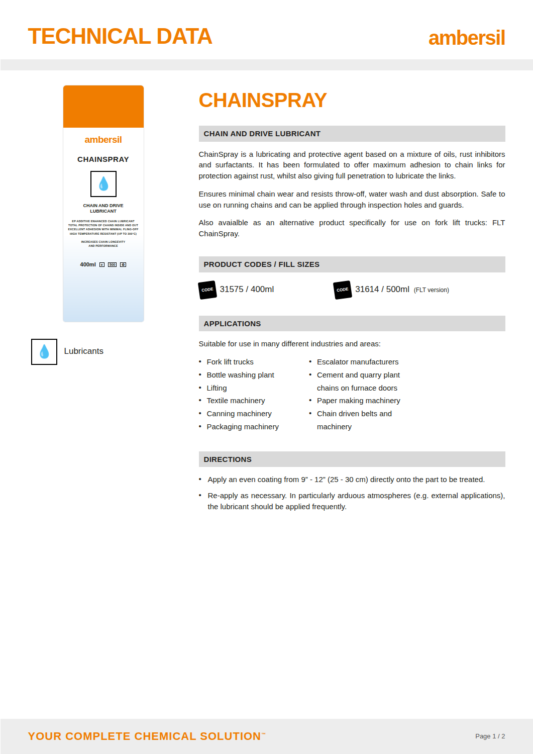Technical Data
ambersil
ambersil
CHAINSPRAY
💧
CHAIN AND DRIVE
LUBRICANT
EP ADDITIVE ENHANCED CHAIN LUBRICANT
TOTAL PROTECTION OF CHAINS INSIDE AND OUT
EXCELLENT ADHESION WITH MINIMAL FLING-OFF
HIGH TEMPERATURE RESISTANT (UP TO 300°C)
INCREASES CHAIN LONGEVITY
AND PERFORMANCE
400ml e 500 ♻
💧
Lubricants
ChainSpray
Chain and Drive Lubricant
ChainSpray is a lubricating and protective agent based on a mixture of oils, rust inhibitors and surfactants. It has been formulated to offer maximum adhesion to chain links for protection against rust, whilst also giving full penetration to lubricate the links.
Ensures minimal chain wear and resists throw-off, water wash and dust absorption. Safe to use on running chains and can be applied through inspection holes and guards.
Also avaialble as an alternative product specifically for use on fork lift trucks: FLT ChainSpray.
Product Codes / Fill Sizes
CODE 31575 / 400ml
CODE 31614 / 500ml (FLT version)
Applications
Suitable for use in many different industries and areas:
Fork lift trucks
Bottle washing plant
Lifting
Textile machinery
Canning machinery
Packaging machinery
Escalator manufacturers
Cement and quarry plant
chains on furnace doors
Paper making machinery
Chain driven belts and
machinery
Directions
Apply an even coating from 9” - 12” (25 - 30 cm) directly onto the part to be treated.
Re-apply as necessary. In particularly arduous atmospheres (e.g. external applications), the lubricant should be applied frequently.
Your Complete Chemical Solution™
Page 1 / 2